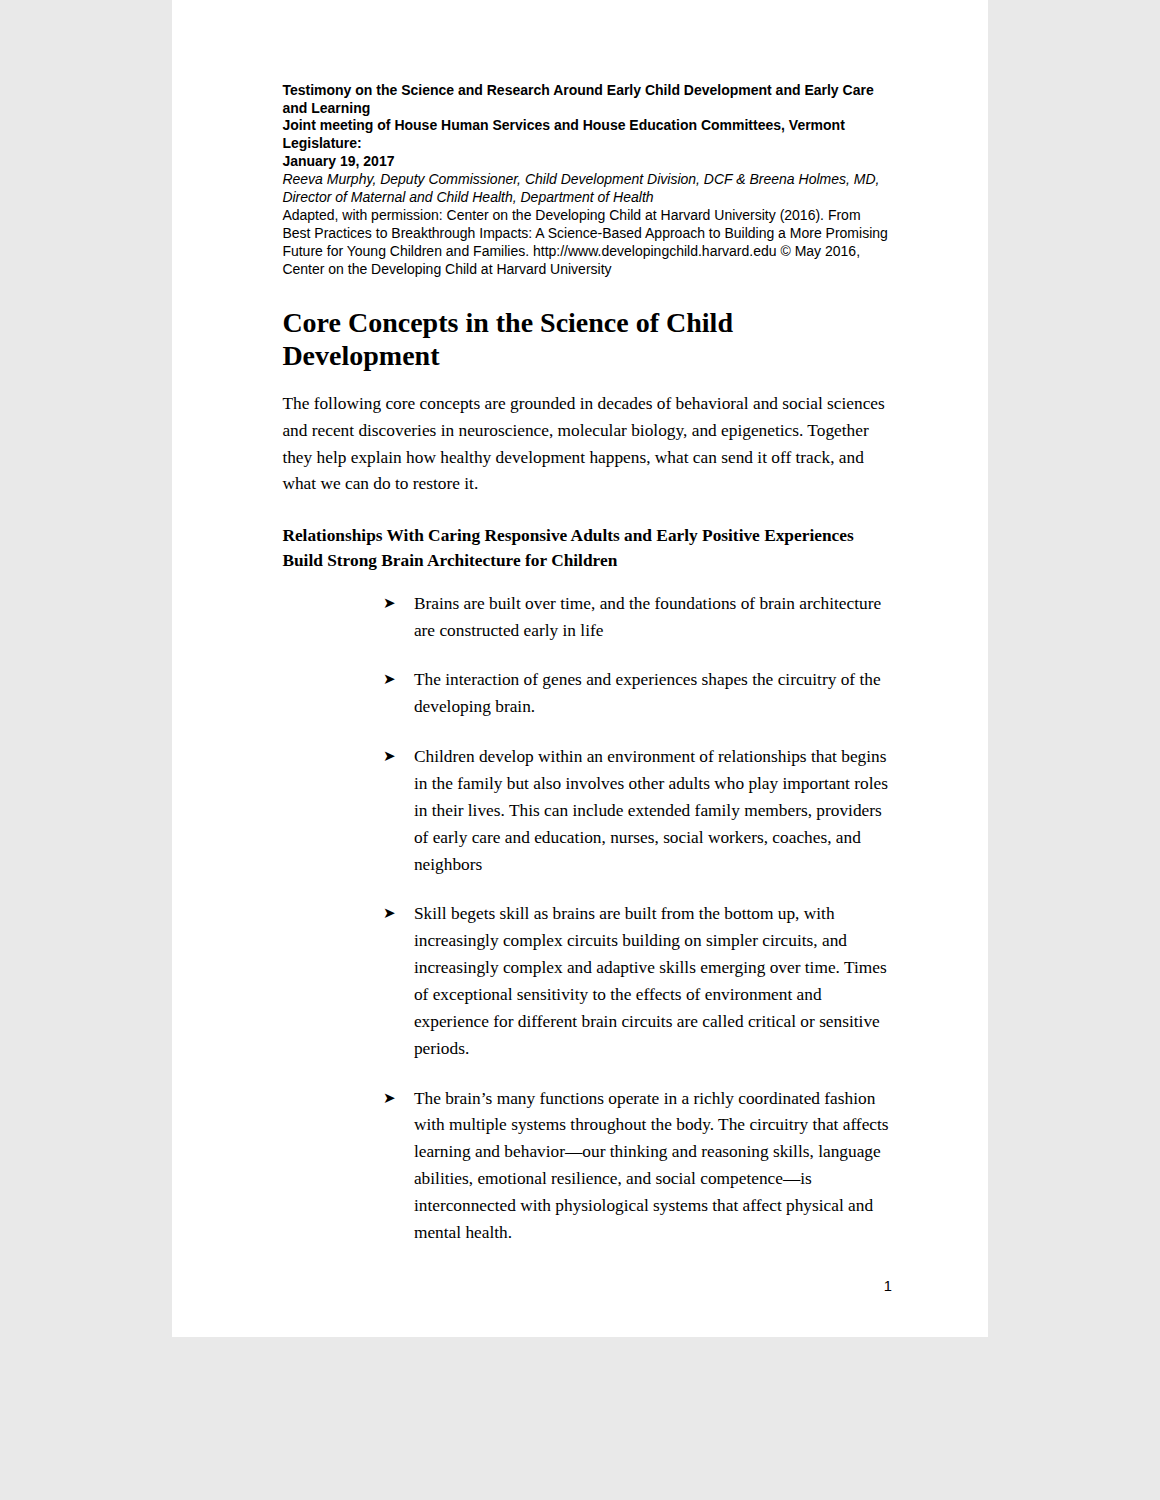Testimony on the Science and Research Around Early Child Development and Early Care and Learning
Joint meeting of House Human Services and House Education Committees, Vermont Legislature:
January 19, 2017
Reeva Murphy, Deputy Commissioner, Child Development Division, DCF & Breena Holmes, MD, Director of Maternal and Child Health, Department of Health
Adapted, with permission: Center on the Developing Child at Harvard University (2016). From Best Practices to Breakthrough Impacts: A Science-Based Approach to Building a More Promising Future for Young Children and Families. http://www.developingchild.harvard.edu © May 2016, Center on the Developing Child at Harvard University
Core Concepts in the Science of Child Development
The following core concepts are grounded in decades of behavioral and social sciences and recent discoveries in neuroscience, molecular biology, and epigenetics. Together they help explain how healthy development happens, what can send it off track, and what we can do to restore it.
Relationships With Caring Responsive Adults and Early Positive Experiences Build Strong Brain Architecture for Children
Brains are built over time, and the foundations of brain architecture are constructed early in life
The interaction of genes and experiences shapes the circuitry of the developing brain.
Children develop within an environment of relationships that begins in the family but also involves other adults who play important roles in their lives. This can include extended family members, providers of early care and education, nurses, social workers, coaches, and neighbors
Skill begets skill as brains are built from the bottom up, with increasingly complex circuits building on simpler circuits, and increasingly complex and adaptive skills emerging over time. Times of exceptional sensitivity to the effects of environment and experience for different brain circuits are called critical or sensitive periods.
The brain’s many functions operate in a richly coordinated fashion with multiple systems throughout the body. The circuitry that affects learning and behavior—our thinking and reasoning skills, language abilities, emotional resilience, and social competence—is interconnected with physiological systems that affect physical and mental health.
1